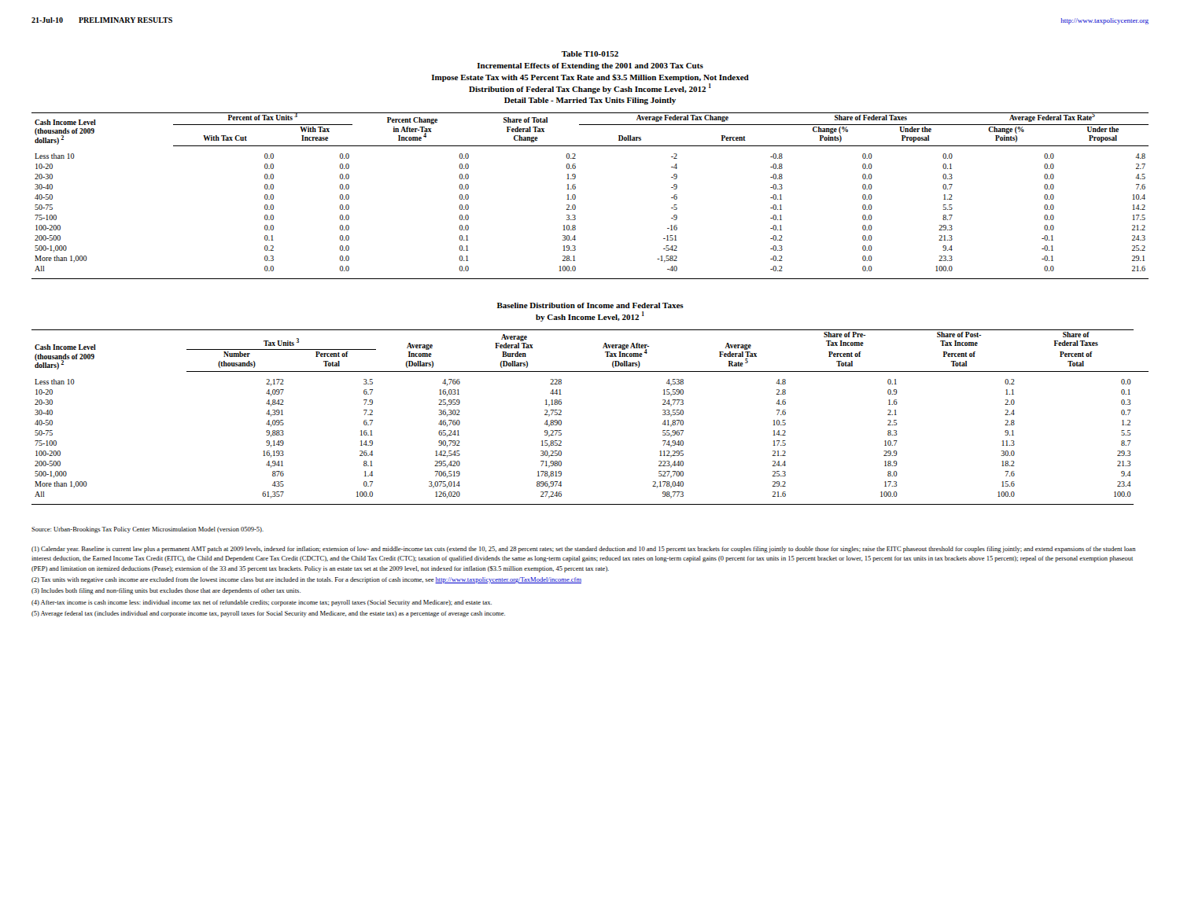21-Jul-10 PRELIMINARY RESULTS
http://www.taxpolicycenter.org
Table T10-0152 Incremental Effects of Extending the 2001 and 2003 Tax Cuts Impose Estate Tax with 45 Percent Tax Rate and $3.5 Million Exemption, Not Indexed Distribution of Federal Tax Change by Cash Income Level, 2012 1 Detail Table - Married Tax Units Filing Jointly
| Cash Income Level (thousands of 2009 dollars) 2 | Percent of Tax Units 3 | Percent Change in After-Tax Income 4 | Share of Total Federal Tax Change | Average Federal Tax Change | Share of Federal Taxes | Average Federal Tax Rate 5 |
| --- | --- | --- | --- | --- | --- | --- |
| With Tax Cut | With Tax Increase | Dollars | Percent | Change (% Points) | Under the Proposal | Change (% Points) | Under the Proposal |
| Less than 10 | 0.0 | 0.0 | 0.0 | 0.2 | -2 | -0.8 | 0.0 | 0.0 | 0.0 | 4.8 |
| 10-20 | 0.0 | 0.0 | 0.0 | 0.6 | -4 | -0.8 | 0.0 | 0.1 | 0.0 | 2.7 |
| 20-30 | 0.0 | 0.0 | 0.0 | 1.9 | -9 | -0.8 | 0.0 | 0.3 | 0.0 | 4.5 |
| 30-40 | 0.0 | 0.0 | 0.0 | 1.6 | -9 | -0.3 | 0.0 | 0.7 | 0.0 | 7.6 |
| 40-50 | 0.0 | 0.0 | 0.0 | 1.0 | -6 | -0.1 | 0.0 | 1.2 | 0.0 | 10.4 |
| 50-75 | 0.0 | 0.0 | 0.0 | 2.0 | -5 | -0.1 | 0.0 | 5.5 | 0.0 | 14.2 |
| 75-100 | 0.0 | 0.0 | 0.0 | 3.3 | -9 | -0.1 | 0.0 | 8.7 | 0.0 | 17.5 |
| 100-200 | 0.0 | 0.0 | 0.0 | 10.8 | -16 | -0.1 | 0.0 | 29.3 | 0.0 | 21.2 |
| 200-500 | 0.1 | 0.0 | 0.1 | 30.4 | -151 | -0.2 | 0.0 | 21.3 | -0.1 | 24.3 |
| 500-1,000 | 0.2 | 0.0 | 0.1 | 19.3 | -542 | -0.3 | 0.0 | 9.4 | -0.1 | 25.2 |
| More than 1,000 | 0.3 | 0.0 | 0.1 | 28.1 | -1,582 | -0.2 | 0.0 | 23.3 | -0.1 | 29.1 |
| All | 0.0 | 0.0 | 0.0 | 100.0 | -40 | -0.2 | 0.0 | 100.0 | 0.0 | 21.6 |
Baseline Distribution of Income and Federal Taxes by Cash Income Level, 2012 1
| Cash Income Level (thousands of 2009 dollars) 2 | Tax Units 3 | Average Income (Dollars) | Average Federal Tax Burden (Dollars) | Average After- Tax Income 4 (Dollars) | Average Federal Tax Rate 5 | Share of Pre- Tax Income | Share of Post- Tax Income | Share of Federal Taxes |
| --- | --- | --- | --- | --- | --- | --- | --- | --- |
| Number (thousands) | Percent of Total | Percent of Total | Percent of Total | Percent of Total |
| Less than 10 | 2,172 | 3.5 | 4,766 | 228 | 4,538 | 4.8 | 0.1 | 0.2 | 0.0 |
| 10-20 | 4,097 | 6.7 | 16,031 | 441 | 15,590 | 2.8 | 0.9 | 1.1 | 0.1 |
| 20-30 | 4,842 | 7.9 | 25,959 | 1,186 | 24,773 | 4.6 | 1.6 | 2.0 | 0.3 |
| 30-40 | 4,391 | 7.2 | 36,302 | 2,752 | 33,550 | 7.6 | 2.1 | 2.4 | 0.7 |
| 40-50 | 4,095 | 6.7 | 46,760 | 4,890 | 41,870 | 10.5 | 2.5 | 2.8 | 1.2 |
| 50-75 | 9,883 | 16.1 | 65,241 | 9,275 | 55,967 | 14.2 | 8.3 | 9.1 | 5.5 |
| 75-100 | 9,149 | 14.9 | 90,792 | 15,852 | 74,940 | 17.5 | 10.7 | 11.3 | 8.7 |
| 100-200 | 16,193 | 26.4 | 142,545 | 30,250 | 112,295 | 21.2 | 29.9 | 30.0 | 29.3 |
| 200-500 | 4,941 | 8.1 | 295,420 | 71,980 | 223,440 | 24.4 | 18.9 | 18.2 | 21.3 |
| 500-1,000 | 876 | 1.4 | 706,519 | 178,819 | 527,700 | 25.3 | 8.0 | 7.6 | 9.4 |
| More than 1,000 | 435 | 0.7 | 3,075,014 | 896,974 | 2,178,040 | 29.2 | 17.3 | 15.6 | 23.4 |
| All | 61,357 | 100.0 | 126,020 | 27,246 | 98,773 | 21.6 | 100.0 | 100.0 | 100.0 |
Source: Urban-Brookings Tax Policy Center Microsimulation Model (version 0509-5).
(1) Calendar year. Baseline is current law plus a permanent AMT patch at 2009 levels, indexed for inflation; extension of low- and middle-income tax cuts (extend the 10, 25, and 28 percent rates; set the standard deduction and 10 and 15 percent tax brackets for couples filing jointly to double those for singles; raise the EITC phaseout threshold for couples filing jointly; and extend expansions of the student loan interest deduction, the Earned Income Tax Credit (EITC), the Child and Dependent Care Tax Credit (CDCTC), and the Child Tax Credit (CTC); taxation of qualified dividends the same as long-term capital gains; reduced tax rates on long-term capital gains (0 percent for tax units in 15 percent bracket or lower, 15 percent for tax units in tax brackets above 15 percent); repeal of the personal exemption phaseout (PEP) and limitation on itemized deductions (Pease); extension of the 33 and 35 percent tax brackets. Policy is an estate tax set at the 2009 level, not indexed for inflation ($3.5 million exemption, 45 percent tax rate).
(2) Tax units with negative cash income are excluded from the lowest income class but are included in the totals. For a description of cash income, see http://www.taxpolicycenter.org/TaxModel/income.cfm
(3) Includes both filing and non-filing units but excludes those that are dependents of other tax units.
(4) After-tax income is cash income less: individual income tax net of refundable credits; corporate income tax; payroll taxes (Social Security and Medicare); and estate tax.
(5) Average federal tax (includes individual and corporate income tax, payroll taxes for Social Security and Medicare, and the estate tax) as a percentage of average cash income.